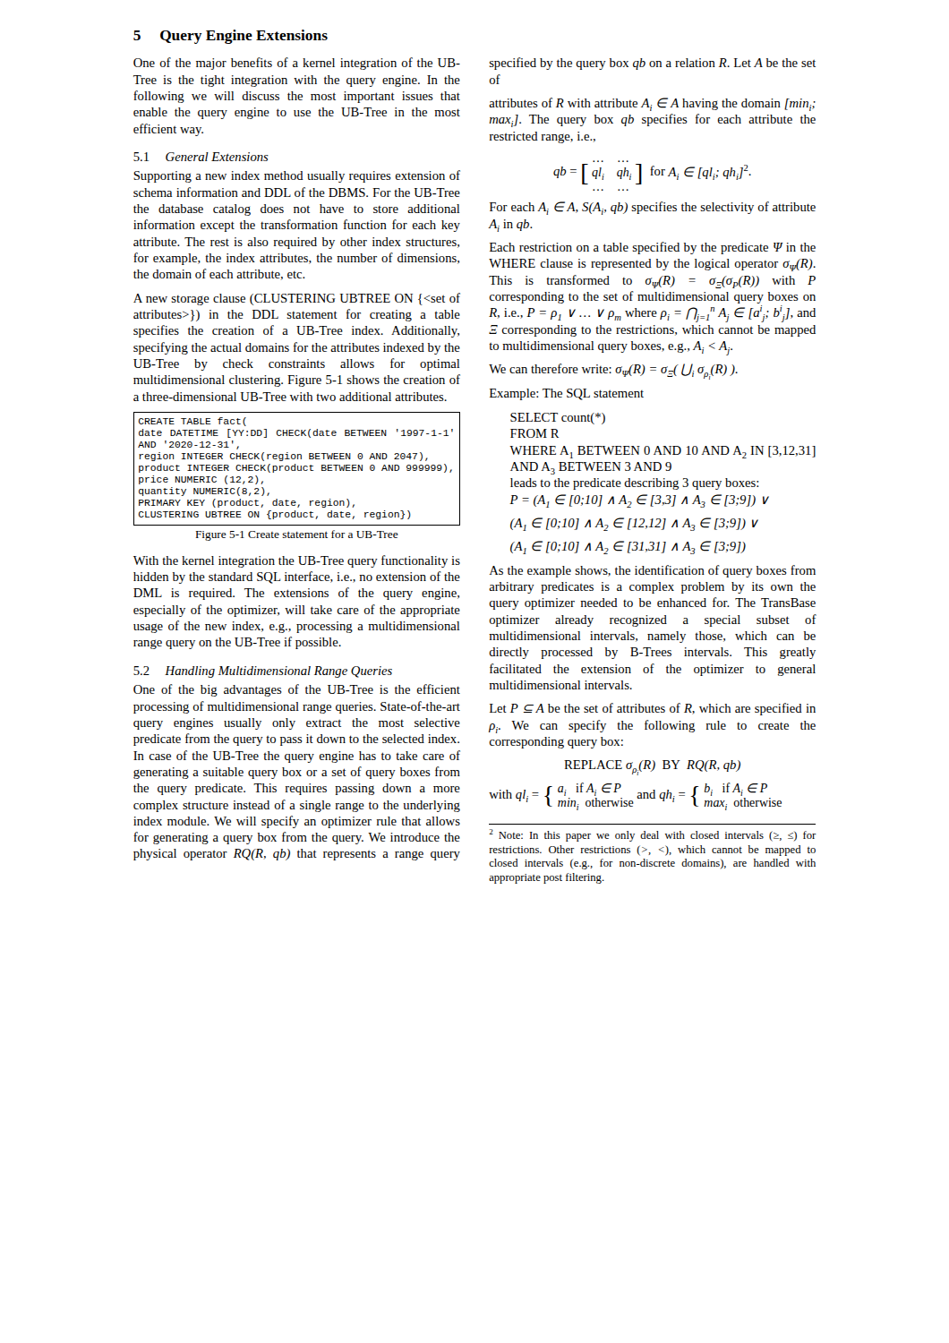5 Query Engine Extensions
One of the major benefits of a kernel integration of the UB-Tree is the tight integration with the query engine. In the following we will discuss the most important issues that enable the query engine to use the UB-Tree in the most efficient way.
5.1 General Extensions
Supporting a new index method usually requires extension of schema information and DDL of the DBMS. For the UB-Tree the database catalog does not have to store additional information except the transformation function for each key attribute. The rest is also required by other index structures, for example, the index attributes, the number of dimensions, the domain of each attribute, etc.
A new storage clause (CLUSTERING UBTREE ON {<set of attributes>}) in the DDL statement for creating a table specifies the creation of a UB-Tree index. Additionally, specifying the actual domains for the attributes indexed by the UB-Tree by check constraints allows for optimal multidimensional clustering. Figure 5-1 shows the creation of a three-dimensional UB-Tree with two additional attributes.
CREATE TABLE fact( date DATETIME [YY:DD] CHECK(date BETWEEN '1997-1-1' AND '2020-12-31', region INTEGER CHECK(region BETWEEN 0 AND 2047), product INTEGER CHECK(product BETWEEN 0 AND 999999), price NUMERIC (12,2), quantity NUMERIC(8,2), PRIMARY KEY (product, date, region), CLUSTERING UBTREE ON {product, date, region})
Figure 5-1 Create statement for a UB-Tree
With the kernel integration the UB-Tree query functionality is hidden by the standard SQL interface, i.e., no extension of the DML is required. The extensions of the query engine, especially of the optimizer, will take care of the appropriate usage of the new index, e.g., processing a multidimensional range query on the UB-Tree if possible.
5.2 Handling Multidimensional Range Queries
One of the big advantages of the UB-Tree is the efficient processing of multidimensional range queries. State-of-the-art query engines usually only extract the most selective predicate from the query to pass it down to the selected index. In case of the UB-Tree the query engine has to take care of generating a suitable query box or a set of query boxes from the query predicate. This requires passing down a more complex structure instead of a single range to the underlying index module. We will specify an optimizer rule that allows for generating a query box from the query. We introduce the physical operator RQ(R, qb) that represents a range query specified by the query box qb on a relation R. Let A be the set of
attributes of R with attribute Ai ∈ A having the domain [mini; maxi]. The query box qb specifies for each attribute the restricted range, i.e.,
qb = [ … …
qli qhi
… … ] for Ai ∈ [qli; qhi]2.
For each Ai ∈ A, S(Ai, qb) specifies the selectivity of attribute Ai in qb.
Each restriction on a table specified by the predicate Ψ in the WHERE clause is represented by the logical operator σΨ(R). This is transformed to σΨ(R) = σΞ(σP(R)) with P corresponding to the set of multidimensional query boxes on R, i.e., P = ρ1 ∨ … ∨ ρm where ρi = ⋂j=1n Aj ∈ [aij; bij], and Ξ corresponding to the restrictions, which cannot be mapped to multidimensional query boxes, e.g., Ai < Aj.
We can therefore write: σΨ(R) = σΞ( ⋃i σρi(R) ).
Example: The SQL statement
SELECT count(*)
FROM R
WHERE A1 BETWEEN 0 AND 10 AND A2 IN [3,12,31] AND A3 BETWEEN 3 AND 9
leads to the predicate describing 3 query boxes:
P = (A1 ∈ [0;10] ∧ A2 ∈ [3,3] ∧ A3 ∈ [3;9]) ∨
(A1 ∈ [0;10] ∧ A2 ∈ [12,12] ∧ A3 ∈ [3;9]) ∨
(A1 ∈ [0;10] ∧ A2 ∈ [31,31] ∧ A3 ∈ [3;9])
As the example shows, the identification of query boxes from arbitrary predicates is a complex problem by its own the query optimizer needed to be enhanced for. The TransBase optimizer already recognized a special subset of multidimensional intervals, namely those, which can be directly processed by B-Trees intervals. This greatly facilitated the extension of the optimizer to general multidimensional intervals.
Let P ⊆ A be the set of attributes of R, which are specified in ρi. We can specify the following rule to create the corresponding query box:
REPLACE σρi(R) BY RQ(R, qb)
with qli = { ai if Ai ∈ P
mini otherwise and qhi = { bi if Ai ∈ P
maxi otherwise
2 Note: In this paper we only deal with closed intervals (≥, ≤) for restrictions. Other restrictions (>, <), which cannot be mapped to closed intervals (e.g., for non-discrete domains), are handled with appropriate post filtering.